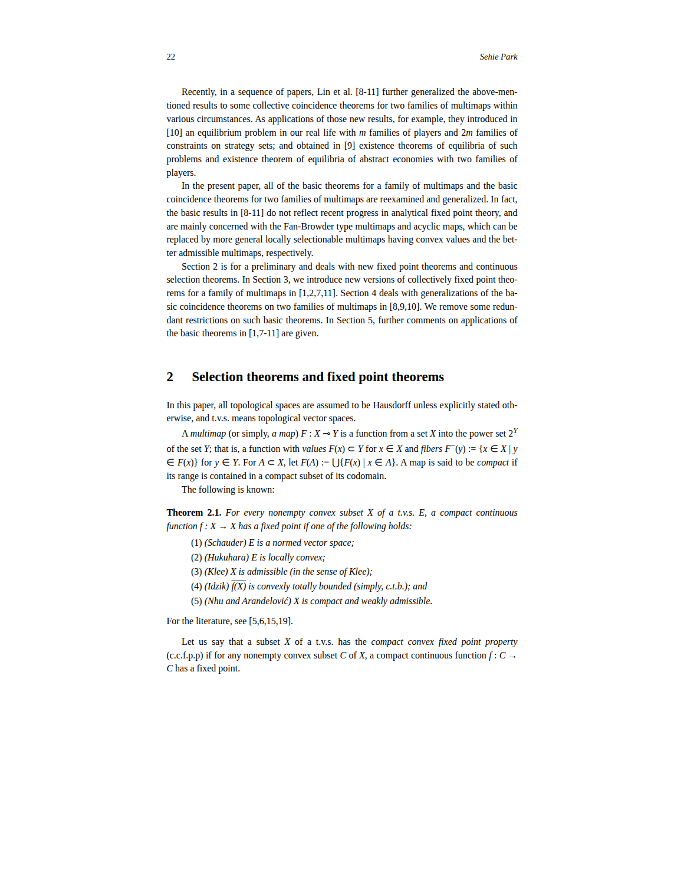22 Sehie Park
Recently, in a sequence of papers, Lin et al. [8-11] further generalized the above-mentioned results to some collective coincidence theorems for two families of multimaps within various circumstances. As applications of those new results, for example, they introduced in [10] an equilibrium problem in our real life with m families of players and 2m families of constraints on strategy sets; and obtained in [9] existence theorems of equilibria of such problems and existence theorem of equilibria of abstract economies with two families of players.
In the present paper, all of the basic theorems for a family of multimaps and the basic coincidence theorems for two families of multimaps are reexamined and generalized. In fact, the basic results in [8-11] do not reflect recent progress in analytical fixed point theory, and are mainly concerned with the Fan-Browder type multimaps and acyclic maps, which can be replaced by more general locally selectionable multimaps having convex values and the better admissible multimaps, respectively.
Section 2 is for a preliminary and deals with new fixed point theorems and continuous selection theorems. In Section 3, we introduce new versions of collectively fixed point theorems for a family of multimaps in [1,2,7,11]. Section 4 deals with generalizations of the basic coincidence theorems on two families of multimaps in [8,9,10]. We remove some redundant restrictions on such basic theorems. In Section 5, further comments on applications of the basic theorems in [1,7-11] are given.
2 Selection theorems and fixed point theorems
In this paper, all topological spaces are assumed to be Hausdorff unless explicitly stated otherwise, and t.v.s. means topological vector spaces.
A multimap (or simply, a map) F : X ⊸ Y is a function from a set X into the power set 2Y of the set Y; that is, a function with values F(x) ⊂ Y for x ∈ X and fibers F−(y) := {x ∈ X | y ∈ F(x)} for y ∈ Y. For A ⊂ X, let F(A) := ⋃{F(x) | x ∈ A}. A map is said to be compact if its range is contained in a compact subset of its codomain.
The following is known:
Theorem 2.1. For every nonempty convex subset X of a t.v.s. E, a compact continuous function f : X → X has a fixed point if one of the following holds:
(1) (Schauder) E is a normed vector space;
(2) (Hukuhara) E is locally convex;
(3) (Klee) X is admissible (in the sense of Klee);
(4) (Idzik) f(X) is convexly totally bounded (simply, c.t.b.); and
(5) (Nhu and Arandelović) X is compact and weakly admissible.
For the literature, see [5,6,15,19].
Let us say that a subset X of a t.v.s. has the compact convex fixed point property (c.c.f.p.p) if for any nonempty convex subset C of X, a compact continuous function f : C → C has a fixed point.